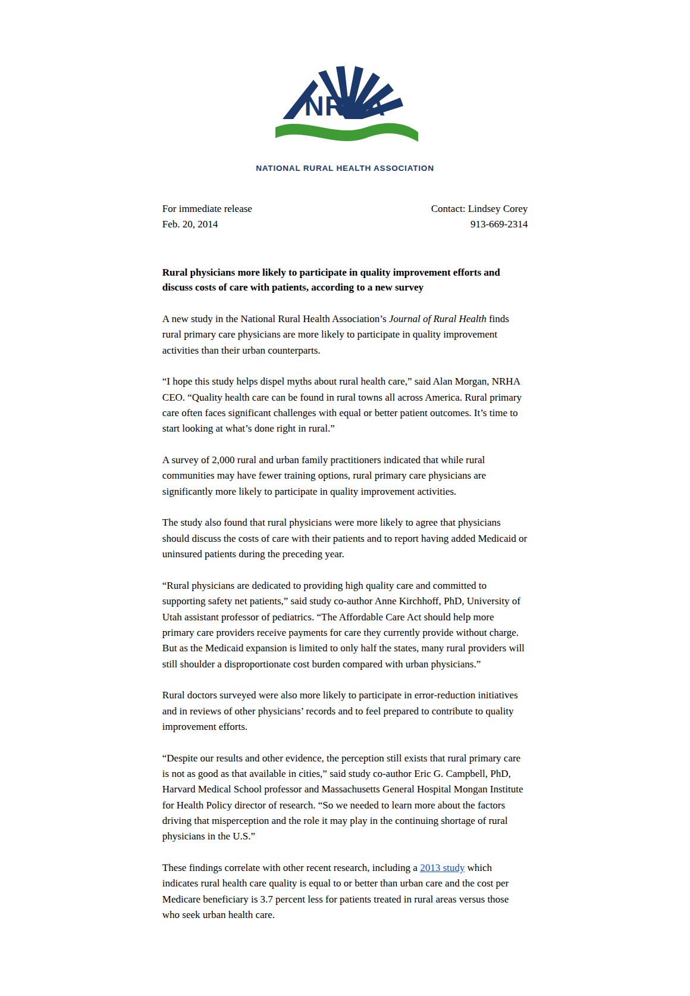NRHA
NATIONAL RURAL HEALTH ASSOCIATION
| For immediate release | Contact: Lindsey Corey |
| Feb. 20, 2014 | 913-669-2314 |
Rural physicians more likely to participate in quality improvement efforts and discuss costs of care with patients, according to a new survey
A new study in the National Rural Health Association’s Journal of Rural Health finds rural primary care physicians are more likely to participate in quality improvement activities than their urban counterparts.
“I hope this study helps dispel myths about rural health care,” said Alan Morgan, NRHA CEO. “Quality health care can be found in rural towns all across America. Rural primary care often faces significant challenges with equal or better patient outcomes. It’s time to start looking at what’s done right in rural.”
A survey of 2,000 rural and urban family practitioners indicated that while rural communities may have fewer training options, rural primary care physicians are significantly more likely to participate in quality improvement activities.
The study also found that rural physicians were more likely to agree that physicians should discuss the costs of care with their patients and to report having added Medicaid or uninsured patients during the preceding year.
“Rural physicians are dedicated to providing high quality care and committed to supporting safety net patients,” said study co-author Anne Kirchhoff, PhD, University of Utah assistant professor of pediatrics. “The Affordable Care Act should help more primary care providers receive payments for care they currently provide without charge. But as the Medicaid expansion is limited to only half the states, many rural providers will still shoulder a disproportionate cost burden compared with urban physicians.”
Rural doctors surveyed were also more likely to participate in error-reduction initiatives and in reviews of other physicians’ records and to feel prepared to contribute to quality improvement efforts.
“Despite our results and other evidence, the perception still exists that rural primary care is not as good as that available in cities,” said study co-author Eric G. Campbell, PhD, Harvard Medical School professor and Massachusetts General Hospital Mongan Institute for Health Policy director of research. “So we needed to learn more about the factors driving that misperception and the role it may play in the continuing shortage of rural physicians in the U.S.”
These findings correlate with other recent research, including a 2013 study which indicates rural health care quality is equal to or better than urban care and the cost per Medicare beneficiary is 3.7 percent less for patients treated in rural areas versus those who seek urban health care.